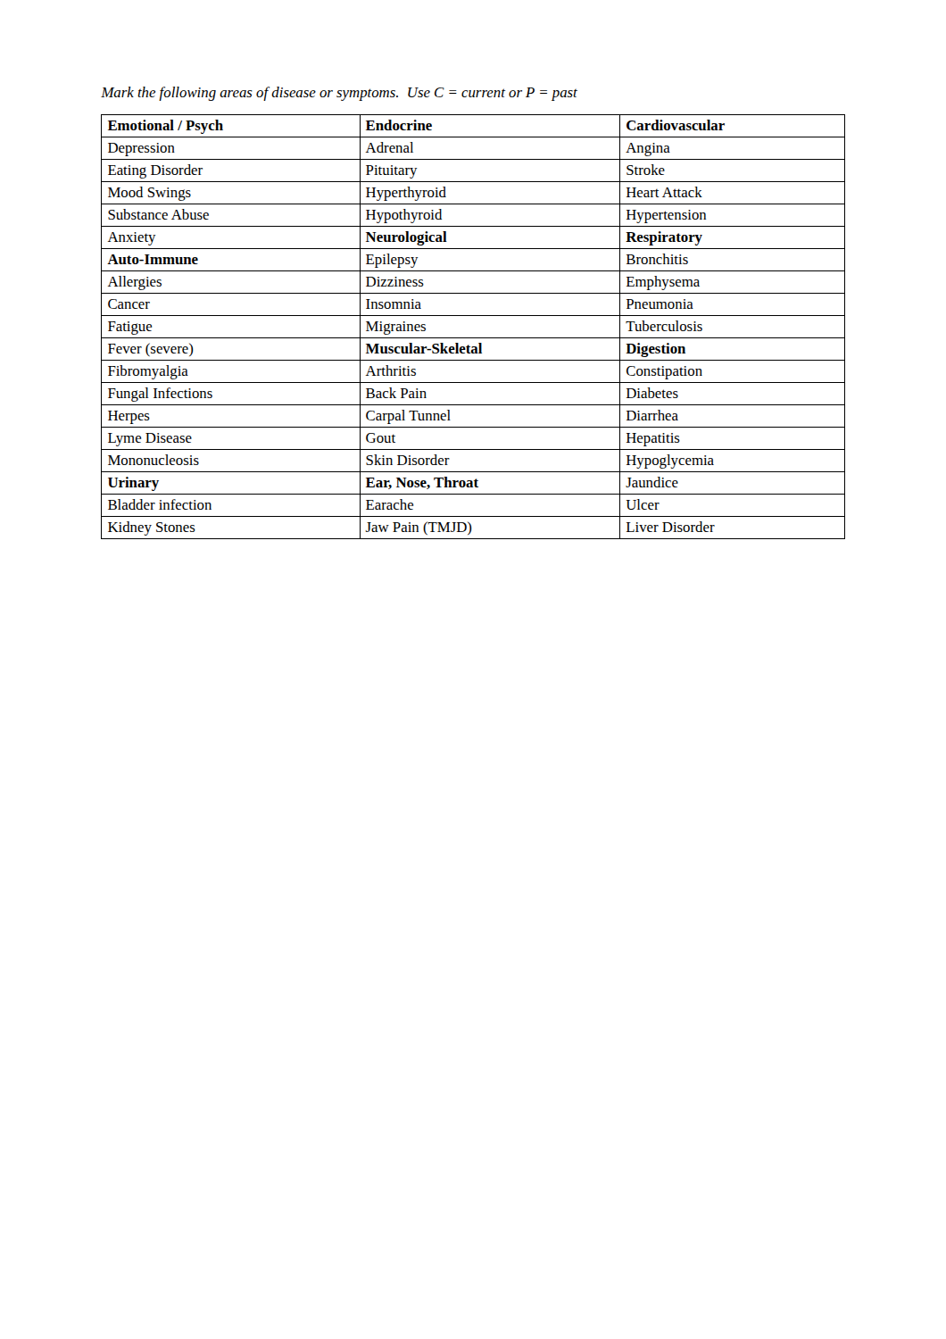Mark the following areas of disease or symptoms. Use C = current or P = past
| Emotional / Psych | Endocrine | Cardiovascular |
| --- | --- | --- |
| Depression | Adrenal | Angina |
| Eating Disorder | Pituitary | Stroke |
| Mood Swings | Hyperthyroid | Heart Attack |
| Substance Abuse | Hypothyroid | Hypertension |
| Anxiety | Neurological | Respiratory |
| Auto-Immune | Epilepsy | Bronchitis |
| Allergies | Dizziness | Emphysema |
| Cancer | Insomnia | Pneumonia |
| Fatigue | Migraines | Tuberculosis |
| Fever (severe) | Muscular-Skeletal | Digestion |
| Fibromyalgia | Arthritis | Constipation |
| Fungal Infections | Back Pain | Diabetes |
| Herpes | Carpal Tunnel | Diarrhea |
| Lyme Disease | Gout | Hepatitis |
| Mononucleosis | Skin Disorder | Hypoglycemia |
| Urinary | Ear, Nose, Throat | Jaundice |
| Bladder infection | Earache | Ulcer |
| Kidney Stones | Jaw Pain (TMJD) | Liver Disorder |